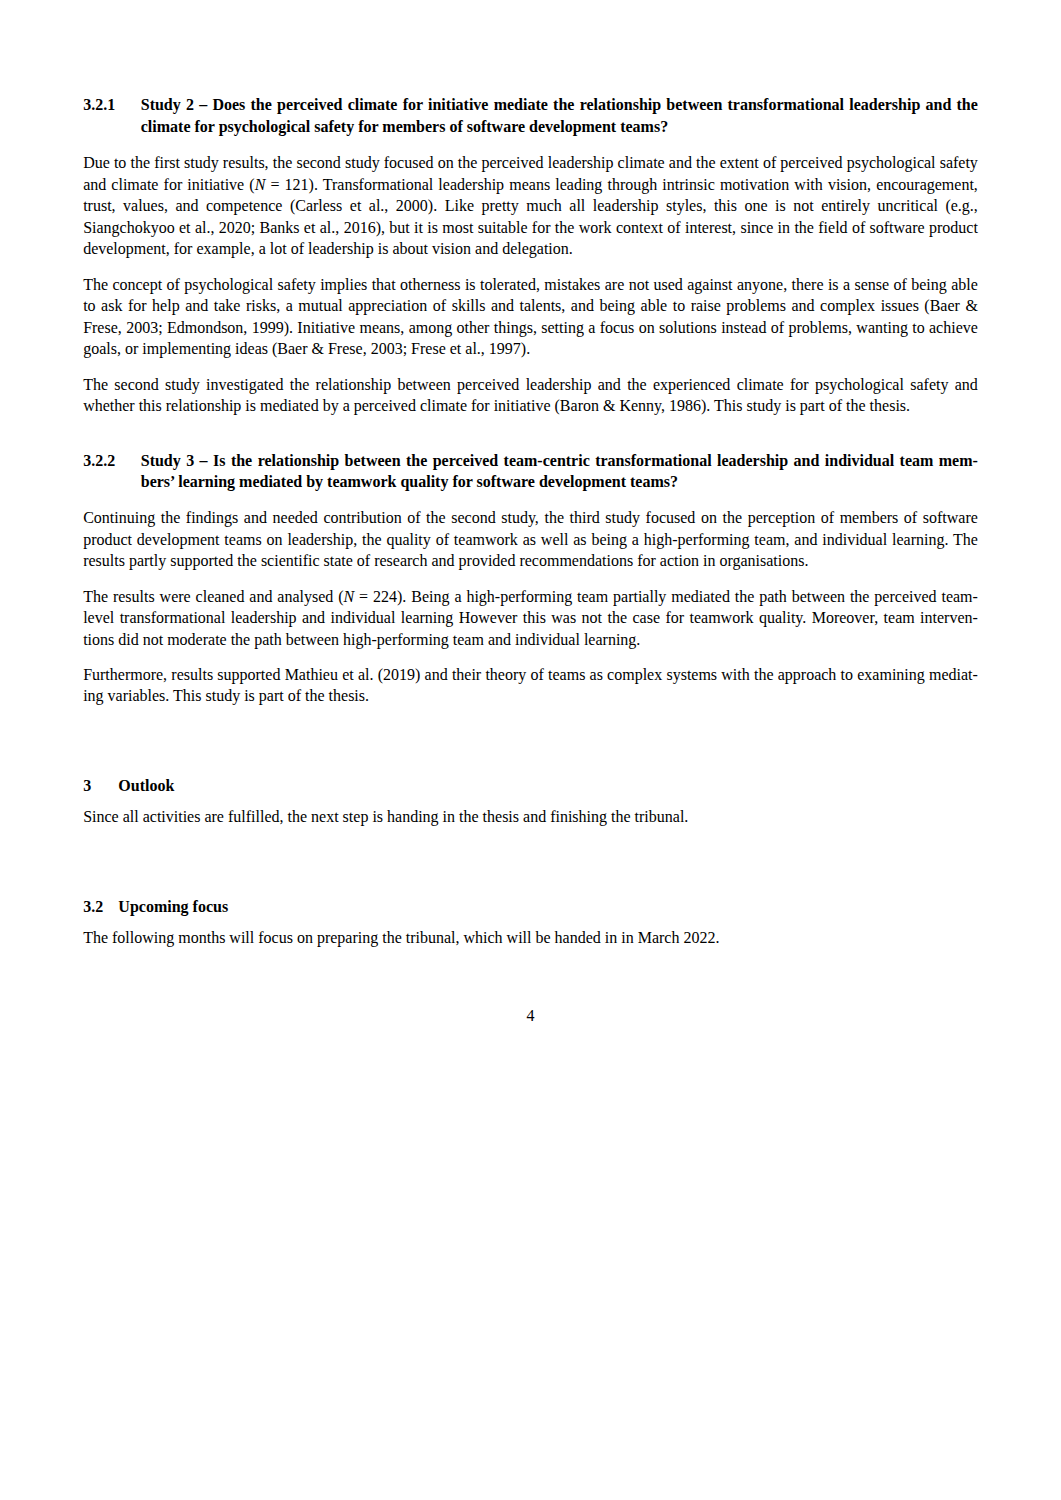3.2.1 Study 2 – Does the perceived climate for initiative mediate the relationship between transformational leadership and the climate for psychological safety for members of software development teams?
Due to the first study results, the second study focused on the perceived leadership climate and the extent of perceived psychological safety and climate for initiative (N = 121). Transformational leadership means leading through intrinsic motivation with vision, encouragement, trust, values, and competence (Carless et al., 2000). Like pretty much all leadership styles, this one is not entirely uncritical (e.g., Siangchokyoo et al., 2020; Banks et al., 2016), but it is most suitable for the work context of interest, since in the field of software product development, for example, a lot of leadership is about vision and delegation.
The concept of psychological safety implies that otherness is tolerated, mistakes are not used against anyone, there is a sense of being able to ask for help and take risks, a mutual appreciation of skills and talents, and being able to raise problems and complex issues (Baer & Frese, 2003; Edmondson, 1999). Initiative means, among other things, setting a focus on solutions instead of problems, wanting to achieve goals, or implementing ideas (Baer & Frese, 2003; Frese et al., 1997).
The second study investigated the relationship between perceived leadership and the experienced climate for psychological safety and whether this relationship is mediated by a perceived climate for initiative (Baron & Kenny, 1986). This study is part of the thesis.
3.2.2 Study 3 – Is the relationship between the perceived team-centric transformational leadership and individual team members’ learning mediated by teamwork quality for software development teams?
Continuing the findings and needed contribution of the second study, the third study focused on the perception of members of software product development teams on leadership, the quality of teamwork as well as being a high-performing team, and individual learning. The results partly supported the scientific state of research and provided recommendations for action in organisations.
The results were cleaned and analysed (N = 224). Being a high-performing team partially mediated the path between the perceived team-level transformational leadership and individual learning However this was not the case for teamwork quality. Moreover, team interventions did not moderate the path between high-performing team and individual learning.
Furthermore, results supported Mathieu et al. (2019) and their theory of teams as complex systems with the approach to examining mediating variables. This study is part of the thesis.
3 Outlook
Since all activities are fulfilled, the next step is handing in the thesis and finishing the tribunal.
3.2 Upcoming focus
The following months will focus on preparing the tribunal, which will be handed in in March 2022.
4